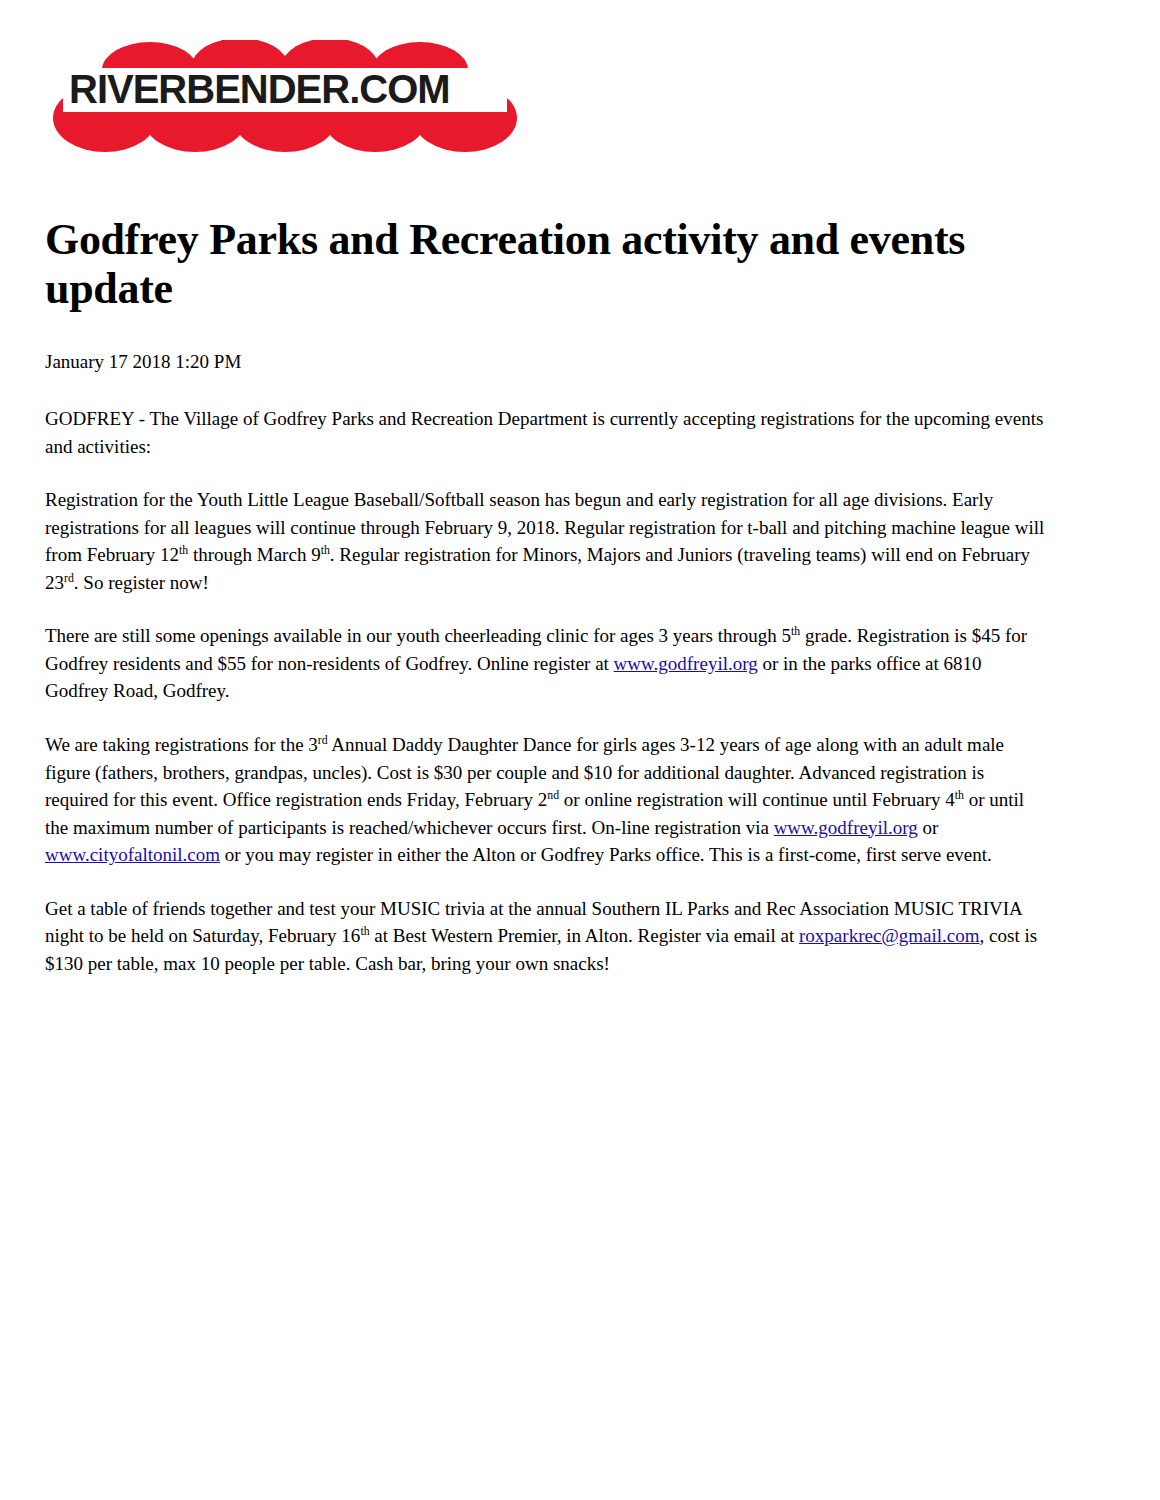RIVERBENDER.COM
Godfrey Parks and Recreation activity and events update
January 17 2018 1:20 PM
GODFREY - The Village of Godfrey Parks and Recreation Department is currently accepting registrations for the upcoming events and activities:
Registration for the Youth Little League Baseball/Softball season has begun and early registration for all age divisions. Early registrations for all leagues will continue through February 9, 2018. Regular registration for t-ball and pitching machine league will from February 12th through March 9th. Regular registration for Minors, Majors and Juniors (traveling teams) will end on February 23rd. So register now!
There are still some openings available in our youth cheerleading clinic for ages 3 years through 5th grade. Registration is $45 for Godfrey residents and $55 for non-residents of Godfrey. Online register at www.godfreyil.org or in the parks office at 6810 Godfrey Road, Godfrey.
We are taking registrations for the 3rd Annual Daddy Daughter Dance for girls ages 3-12 years of age along with an adult male figure (fathers, brothers, grandpas, uncles). Cost is $30 per couple and $10 for additional daughter. Advanced registration is required for this event. Office registration ends Friday, February 2nd or online registration will continue until February 4th or until the maximum number of participants is reached/whichever occurs first. On-line registration via www.godfreyil.org or www.cityofaltonil.com or you may register in either the Alton or Godfrey Parks office. This is a first-come, first serve event.
Get a table of friends together and test your MUSIC trivia at the annual Southern IL Parks and Rec Association MUSIC TRIVIA night to be held on Saturday, February 16th at Best Western Premier, in Alton. Register via email at roxparkrec@gmail.com, cost is $130 per table, max 10 people per table. Cash bar, bring your own snacks!